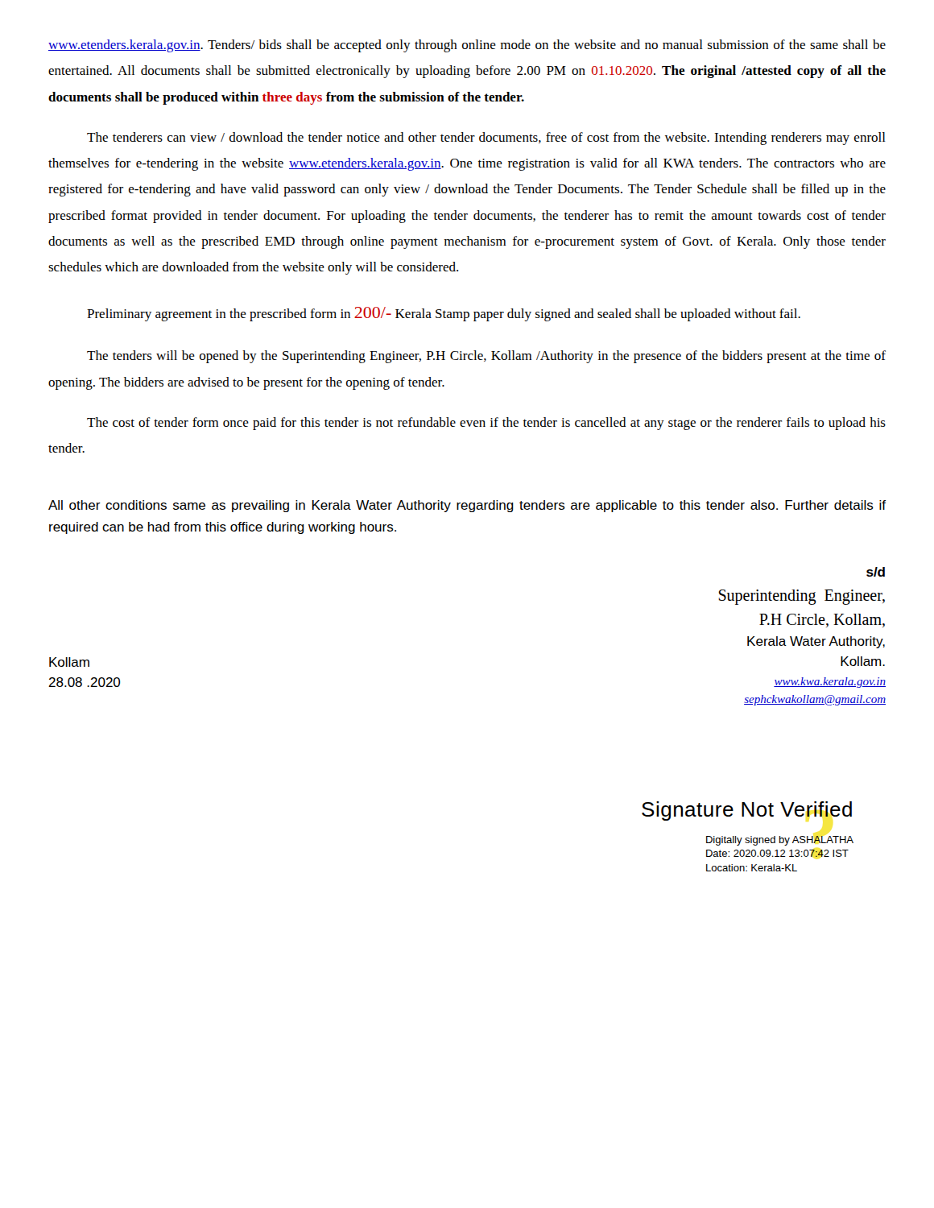www.etenders.kerala.gov.in. Tenders/ bids shall be accepted only through online mode on the website and no manual submission of the same shall be entertained. All documents shall be submitted electronically by uploading before 2.00 PM on 01.10.2020. The original /attested copy of all the documents shall be produced within three days from the submission of the tender.
The tenderers can view / download the tender notice and other tender documents, free of cost from the website. Intending renderers may enroll themselves for e-tendering in the website www.etenders.kerala.gov.in. One time registration is valid for all KWA tenders. The contractors who are registered for e-tendering and have valid password can only view / download the Tender Documents. The Tender Schedule shall be filled up in the prescribed format provided in tender document. For uploading the tender documents, the tenderer has to remit the amount towards cost of tender documents as well as the prescribed EMD through online payment mechanism for e-procurement system of Govt. of Kerala. Only those tender schedules which are downloaded from the website only will be considered.
Preliminary agreement in the prescribed form in 200/- Kerala Stamp paper duly signed and sealed shall be uploaded without fail.
The tenders will be opened by the Superintending Engineer, P.H Circle, Kollam /Authority in the presence of the bidders present at the time of opening. The bidders are advised to be present for the opening of tender.
The cost of tender form once paid for this tender is not refundable even if the tender is cancelled at any stage or the renderer fails to upload his tender.
All other conditions same as prevailing in Kerala Water Authority regarding tenders are applicable to this tender also. Further details if required can be had from this office during working hours.
s/d
Superintending Engineer,
P.H Circle, Kollam,
Kerala Water Authority,
Kollam.
www.kwa.kerala.gov.in
sephckwakollam@gmail.com
Kollam
28.08 .2020
?
Signature Not Verified
Digitally signed by ASHALATHA
Date: 2020.09.12 13:07:42 IST
Location: Kerala-KL